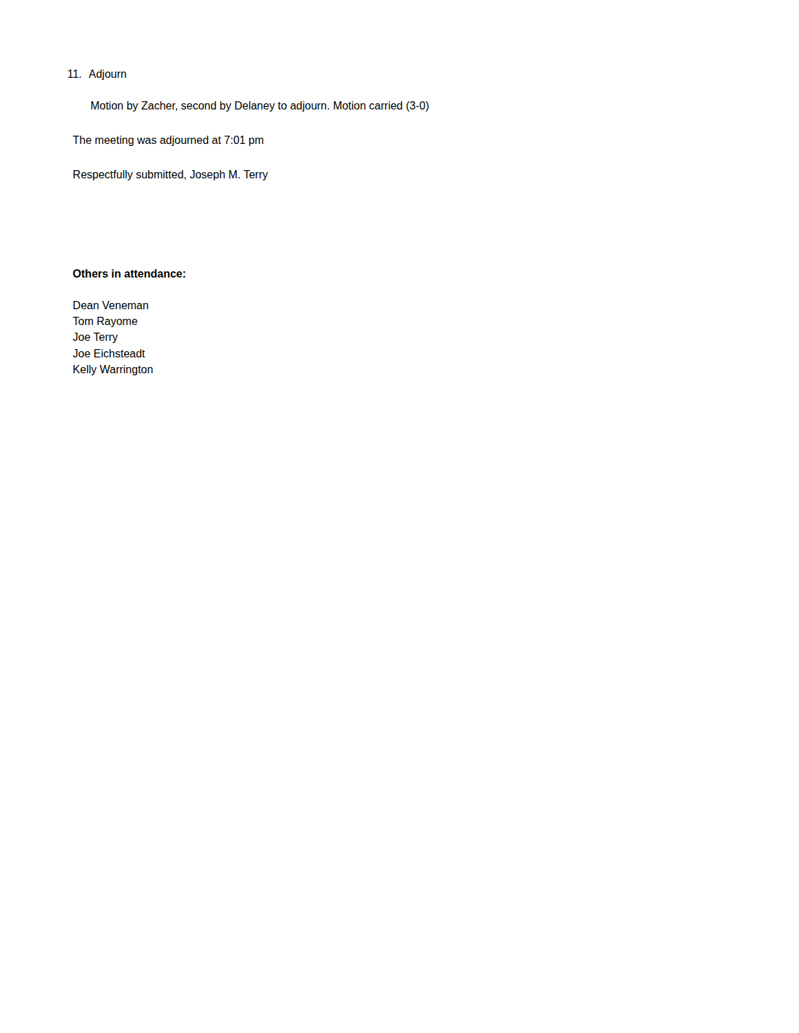Adjourn
Motion by Zacher, second by Delaney to adjourn. Motion carried (3-0)
The meeting was adjourned at 7:01 pm
Respectfully submitted, Joseph M. Terry
Others in attendance:
Dean Veneman
Tom Rayome
Joe Terry
Joe Eichsteadt
Kelly Warrington